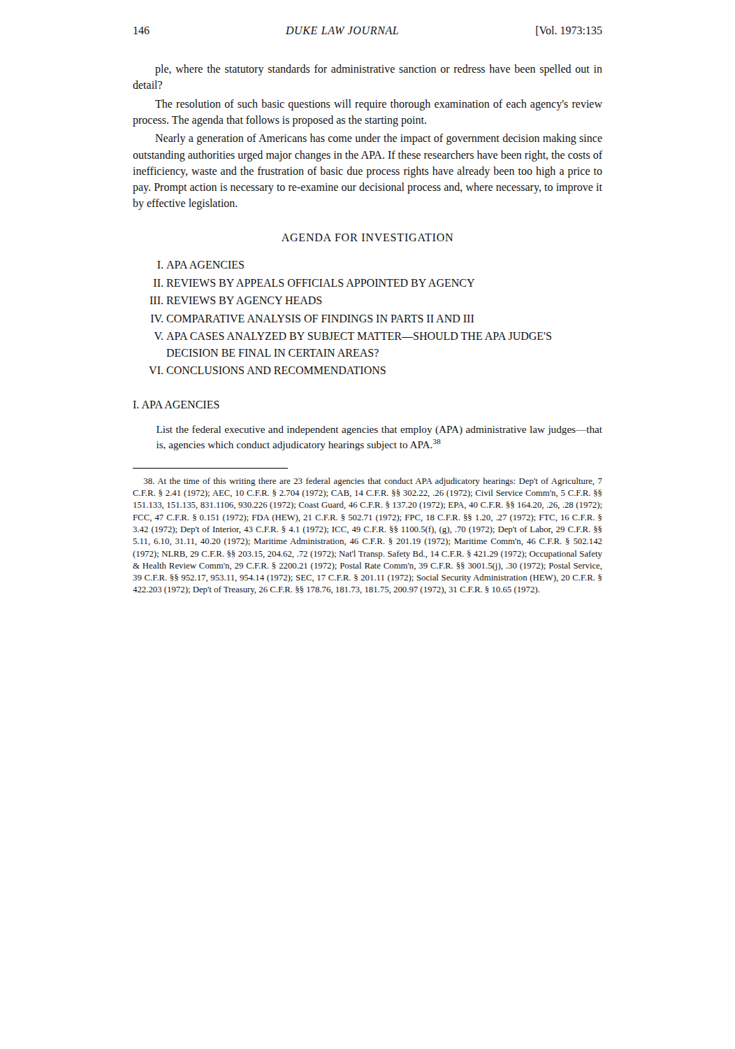146 DUKE LAW JOURNAL [Vol. 1973:135
ple, where the statutory standards for administrative sanction or redress have been spelled out in detail?
The resolution of such basic questions will require thorough examination of each agency's review process. The agenda that follows is proposed as the starting point.
Nearly a generation of Americans has come under the impact of government decision making since outstanding authorities urged major changes in the APA. If these researchers have been right, the costs of inefficiency, waste and the frustration of basic due process rights have already been too high a price to pay. Prompt action is necessary to re-examine our decisional process and, where necessary, to improve it by effective legislation.
AGENDA FOR INVESTIGATION
APA AGENCIES
REVIEWS BY APPEALS OFFICIALS APPOINTED BY AGENCY
REVIEWS BY AGENCY HEADS
COMPARATIVE ANALYSIS OF FINDINGS IN PARTS II AND III
APA CASES ANALYZED BY SUBJECT MATTER—SHOULD THE APA JUDGE'S DECISION BE FINAL IN CERTAIN AREAS?
CONCLUSIONS AND RECOMMENDATIONS
I. APA AGENCIES
List the federal executive and independent agencies that employ (APA) administrative law judges—that is, agencies which conduct adjudicatory hearings subject to APA.38
38. At the time of this writing there are 23 federal agencies that conduct APA adjudicatory hearings: Dep't of Agriculture, 7 C.F.R. § 2.41 (1972); AEC, 10 C.F.R. § 2.704 (1972); CAB, 14 C.F.R. §§ 302.22, .26 (1972); Civil Service Comm'n, 5 C.F.R. §§ 151.133, 151.135, 831.1106, 930.226 (1972); Coast Guard, 46 C.F.R. § 137.20 (1972); EPA, 40 C.F.R. §§ 164.20, .26, .28 (1972); FCC, 47 C.F.R. § 0.151 (1972); FDA (HEW), 21 C.F.R. § 502.71 (1972); FPC, 18 C.F.R. §§ 1.20, .27 (1972); FTC, 16 C.F.R. § 3.42 (1972); Dep't of Interior, 43 C.F.R. § 4.1 (1972); ICC, 49 C.F.R. §§ 1100.5(f), (g), .70 (1972); Dep't of Labor, 29 C.F.R. §§ 5.11, 6.10, 31.11, 40.20 (1972); Maritime Administration, 46 C.F.R. § 201.19 (1972); Maritime Comm'n, 46 C.F.R. § 502.142 (1972); NLRB, 29 C.F.R. §§ 203.15, 204.62, .72 (1972); Nat'l Transp. Safety Bd., 14 C.F.R. § 421.29 (1972); Occupational Safety & Health Review Comm'n, 29 C.F.R. § 2200.21 (1972); Postal Rate Comm'n, 39 C.F.R. §§ 3001.5(j), .30 (1972); Postal Service, 39 C.F.R. §§ 952.17, 953.11, 954.14 (1972); SEC, 17 C.F.R. § 201.11 (1972); Social Security Administration (HEW), 20 C.F.R. § 422.203 (1972); Dep't of Treasury, 26 C.F.R. §§ 178.76, 181.73, 181.75, 200.97 (1972), 31 C.F.R. § 10.65 (1972).